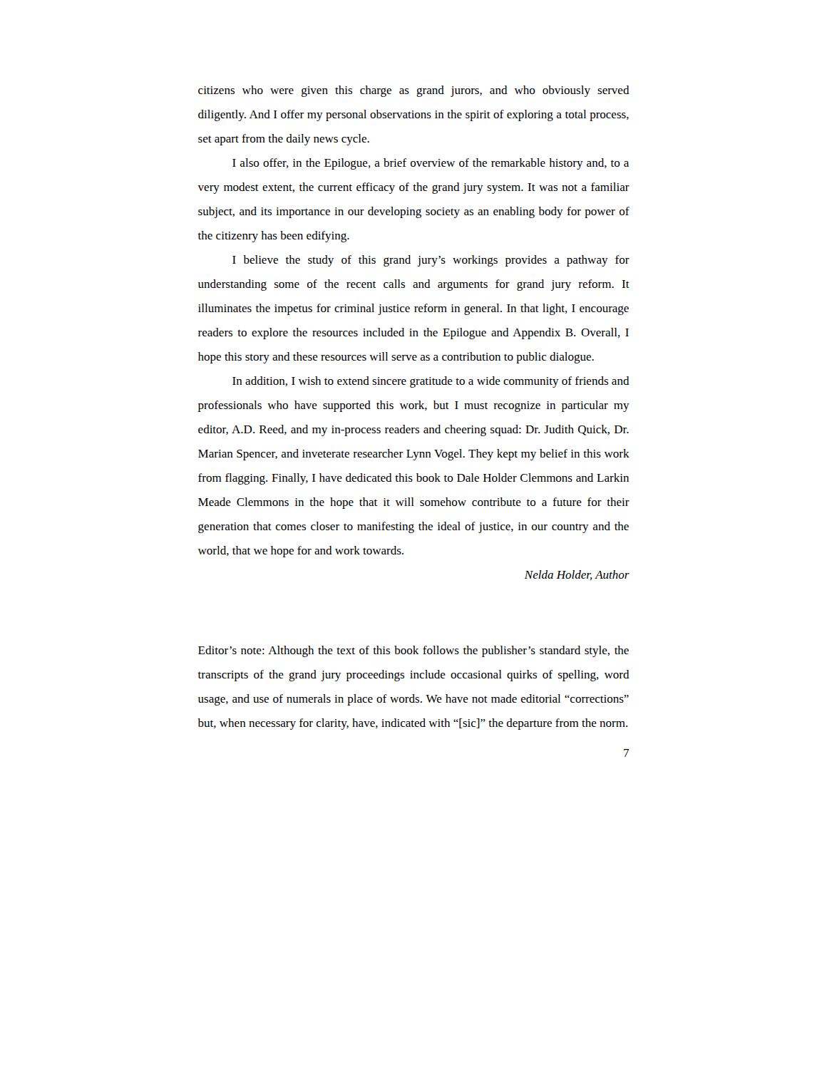citizens who were given this charge as grand jurors, and who obviously served diligently. And I offer my personal observations in the spirit of exploring a total process, set apart from the daily news cycle.
I also offer, in the Epilogue, a brief overview of the remarkable history and, to a very modest extent, the current efficacy of the grand jury system. It was not a familiar subject, and its importance in our developing society as an enabling body for power of the citizenry has been edifying.
I believe the study of this grand jury’s workings provides a pathway for understanding some of the recent calls and arguments for grand jury reform. It illuminates the impetus for criminal justice reform in general. In that light, I encourage readers to explore the resources included in the Epilogue and Appendix B. Overall, I hope this story and these resources will serve as a contribution to public dialogue.
In addition, I wish to extend sincere gratitude to a wide community of friends and professionals who have supported this work, but I must recognize in particular my editor, A.D. Reed, and my in-process readers and cheering squad: Dr. Judith Quick, Dr. Marian Spencer, and inveterate researcher Lynn Vogel. They kept my belief in this work from flagging. Finally, I have dedicated this book to Dale Holder Clemmons and Larkin Meade Clemmons in the hope that it will somehow contribute to a future for their generation that comes closer to manifesting the ideal of justice, in our country and the world, that we hope for and work towards.
Nelda Holder, Author
Editor’s note: Although the text of this book follows the publisher’s standard style, the transcripts of the grand jury proceedings include occasional quirks of spelling, word usage, and use of numerals in place of words. We have not made editorial “corrections” but, when necessary for clarity, have, indicated with “[sic]” the departure from the norm.
7